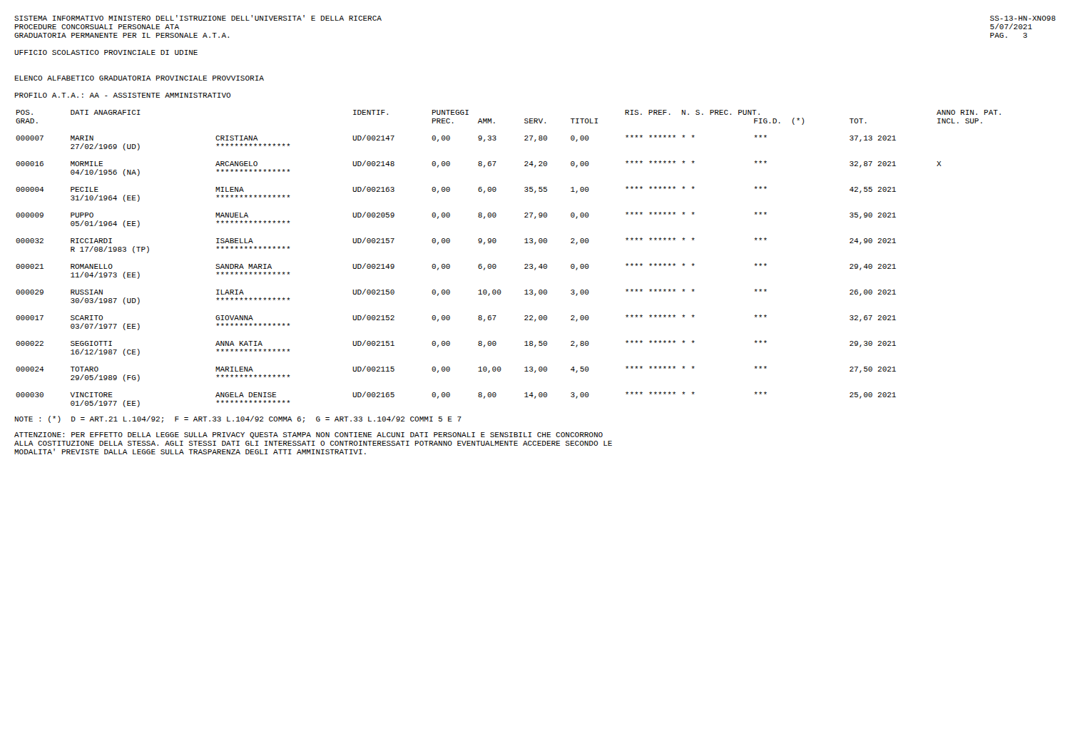SS-13-HN-XNO98
5/07/2021
PAG. 3
SISTEMA INFORMATIVO MINISTERO DELL'ISTRUZIONE DELL'UNIVERSITA' E DELLA RICERCA
PROCEDURE CONCORSUALI PERSONALE ATA
GRADUATORIA PERMANENTE PER IL PERSONALE A.T.A.
UFFICIO SCOLASTICO PROVINCIALE DI UDINE
ELENCO ALFABETICO GRADUATORIA PROVINCIALE PROVVISORIA
PROFILO A.T.A.: AA - ASSISTENTE AMMINISTRATIVO
| POS. | DATI ANAGRAFICI | | IDENTIF. | PUNTEGGI | | RIS. PREF. N. S. PREC. PUNT. | ANNO RIN. PAT. |
| GRAD. | | | | PREC. | AMM. | SERV. | TITOLI | | FIG.D. (*) | TOT. | INCL. SUP. |
| 000007 | MARIN | CRISTIANA | UD/002147 | 0,00 | 9,33 | 27,80 | 0,00 | **** ****** * * | *** | 37,13 2021 | |
| | 27/02/1969 (UD) | **************** | | | | | | | | | |
| 000016 | MORMILE | ARCANGELO | UD/002148 | 0,00 | 8,67 | 24,20 | 0,00 | **** ****** * * | *** | 32,87 2021 | X |
| | 04/10/1956 (NA) | **************** | | | | | | | | | |
| 000004 | PECILE | MILENA | UD/002163 | 0,00 | 6,00 | 35,55 | 1,00 | **** ****** * * | *** | 42,55 2021 | |
| | 31/10/1964 (EE) | **************** | | | | | | | | | |
| 000009 | PUPPO | MANUELA | UD/002059 | 0,00 | 8,00 | 27,90 | 0,00 | **** ****** * * | *** | 35,90 2021 | |
| | 05/01/1964 (EE) | **************** | | | | | | | | | |
| 000032 | RICCIARDI | ISABELLA | UD/002157 | 0,00 | 9,90 | 13,00 | 2,00 | **** ****** * * | *** | 24,90 2021 | |
| | R 17/08/1983 (TP) | **************** | | | | | | | | | |
| 000021 | ROMANELLO | SANDRA MARIA | UD/002149 | 0,00 | 6,00 | 23,40 | 0,00 | **** ****** * * | *** | 29,40 2021 | |
| | 11/04/1973 (EE) | **************** | | | | | | | | | |
| 000029 | RUSSIAN | ILARIA | UD/002150 | 0,00 | 10,00 | 13,00 | 3,00 | **** ****** * * | *** | 26,00 2021 | |
| | 30/03/1987 (UD) | **************** | | | | | | | | | |
| 000017 | SCARITO | GIOVANNA | UD/002152 | 0,00 | 8,67 | 22,00 | 2,00 | **** ****** * * | *** | 32,67 2021 | |
| | 03/07/1977 (EE) | **************** | | | | | | | | | |
| 000022 | SEGGIOTTI | ANNA KATIA | UD/002151 | 0,00 | 8,00 | 18,50 | 2,80 | **** ****** * * | *** | 29,30 2021 | |
| | 16/12/1987 (CE) | **************** | | | | | | | | | |
| 000024 | TOTARO | MARILENA | UD/002115 | 0,00 | 10,00 | 13,00 | 4,50 | **** ****** * * | *** | 27,50 2021 | |
| | 29/05/1989 (FG) | **************** | | | | | | | | | |
| 000030 | VINCITORE | ANGELA DENISE | UD/002165 | 0,00 | 8,00 | 14,00 | 3,00 | **** ****** * * | *** | 25,00 2021 | |
| | 01/05/1977 (EE) | **************** | | | | | | | | | |
NOTE : (*) D = ART.21 L.104/92; F = ART.33 L.104/92 COMMA 6; G = ART.33 L.104/92 COMMI 5 E 7
ATTENZIONE: PER EFFETTO DELLA LEGGE SULLA PRIVACY QUESTA STAMPA NON CONTIENE ALCUNI DATI PERSONALI E SENSIBILI CHE CONCORRONO
ALLA COSTITUZIONE DELLA STESSA. AGLI STESSI DATI GLI INTERESSATI O CONTROINTERESSATI POTRANNO EVENTUALMENTE ACCEDERE SECONDO LE
MODALITA' PREVISTE DALLA LEGGE SULLA TRASPARENZA DEGLI ATTI AMMINISTRATIVI.